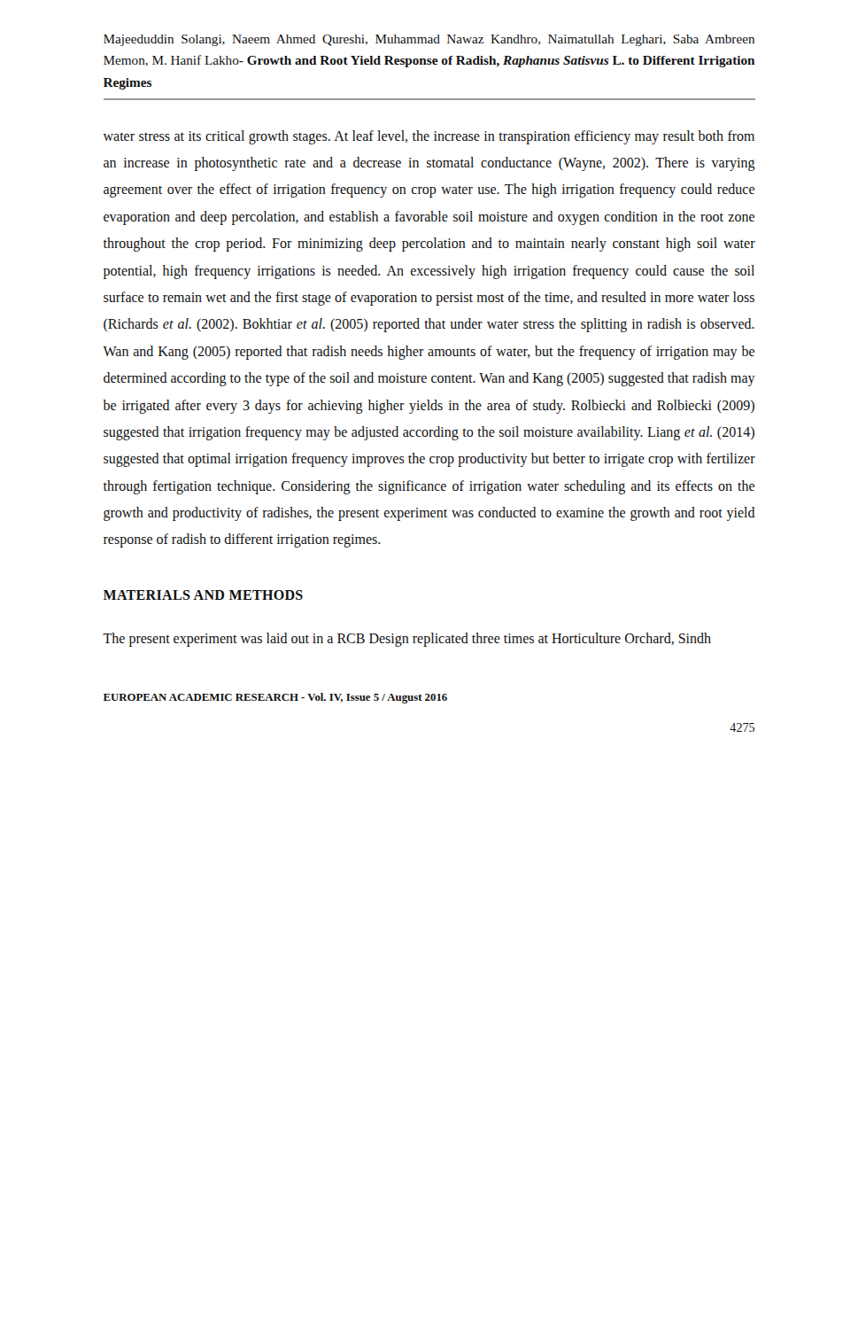Majeeduddin Solangi, Naeem Ahmed Qureshi, Muhammad Nawaz Kandhro, Naimatullah Leghari, Saba Ambreen Memon, M. Hanif Lakho- Growth and Root Yield Response of Radish, Raphanus Satisvus L. to Different Irrigation Regimes
water stress at its critical growth stages. At leaf level, the increase in transpiration efficiency may result both from an increase in photosynthetic rate and a decrease in stomatal conductance (Wayne, 2002). There is varying agreement over the effect of irrigation frequency on crop water use. The high irrigation frequency could reduce evaporation and deep percolation, and establish a favorable soil moisture and oxygen condition in the root zone throughout the crop period. For minimizing deep percolation and to maintain nearly constant high soil water potential, high frequency irrigations is needed. An excessively high irrigation frequency could cause the soil surface to remain wet and the first stage of evaporation to persist most of the time, and resulted in more water loss (Richards et al. (2002). Bokhtiar et al. (2005) reported that under water stress the splitting in radish is observed. Wan and Kang (2005) reported that radish needs higher amounts of water, but the frequency of irrigation may be determined according to the type of the soil and moisture content. Wan and Kang (2005) suggested that radish may be irrigated after every 3 days for achieving higher yields in the area of study. Rolbiecki and Rolbiecki (2009) suggested that irrigation frequency may be adjusted according to the soil moisture availability. Liang et al. (2014) suggested that optimal irrigation frequency improves the crop productivity but better to irrigate crop with fertilizer through fertigation technique. Considering the significance of irrigation water scheduling and its effects on the growth and productivity of radishes, the present experiment was conducted to examine the growth and root yield response of radish to different irrigation regimes.
MATERIALS AND METHODS
The present experiment was laid out in a RCB Design replicated three times at Horticulture Orchard, Sindh
EUROPEAN ACADEMIC RESEARCH - Vol. IV, Issue 5 / August 2016 4275